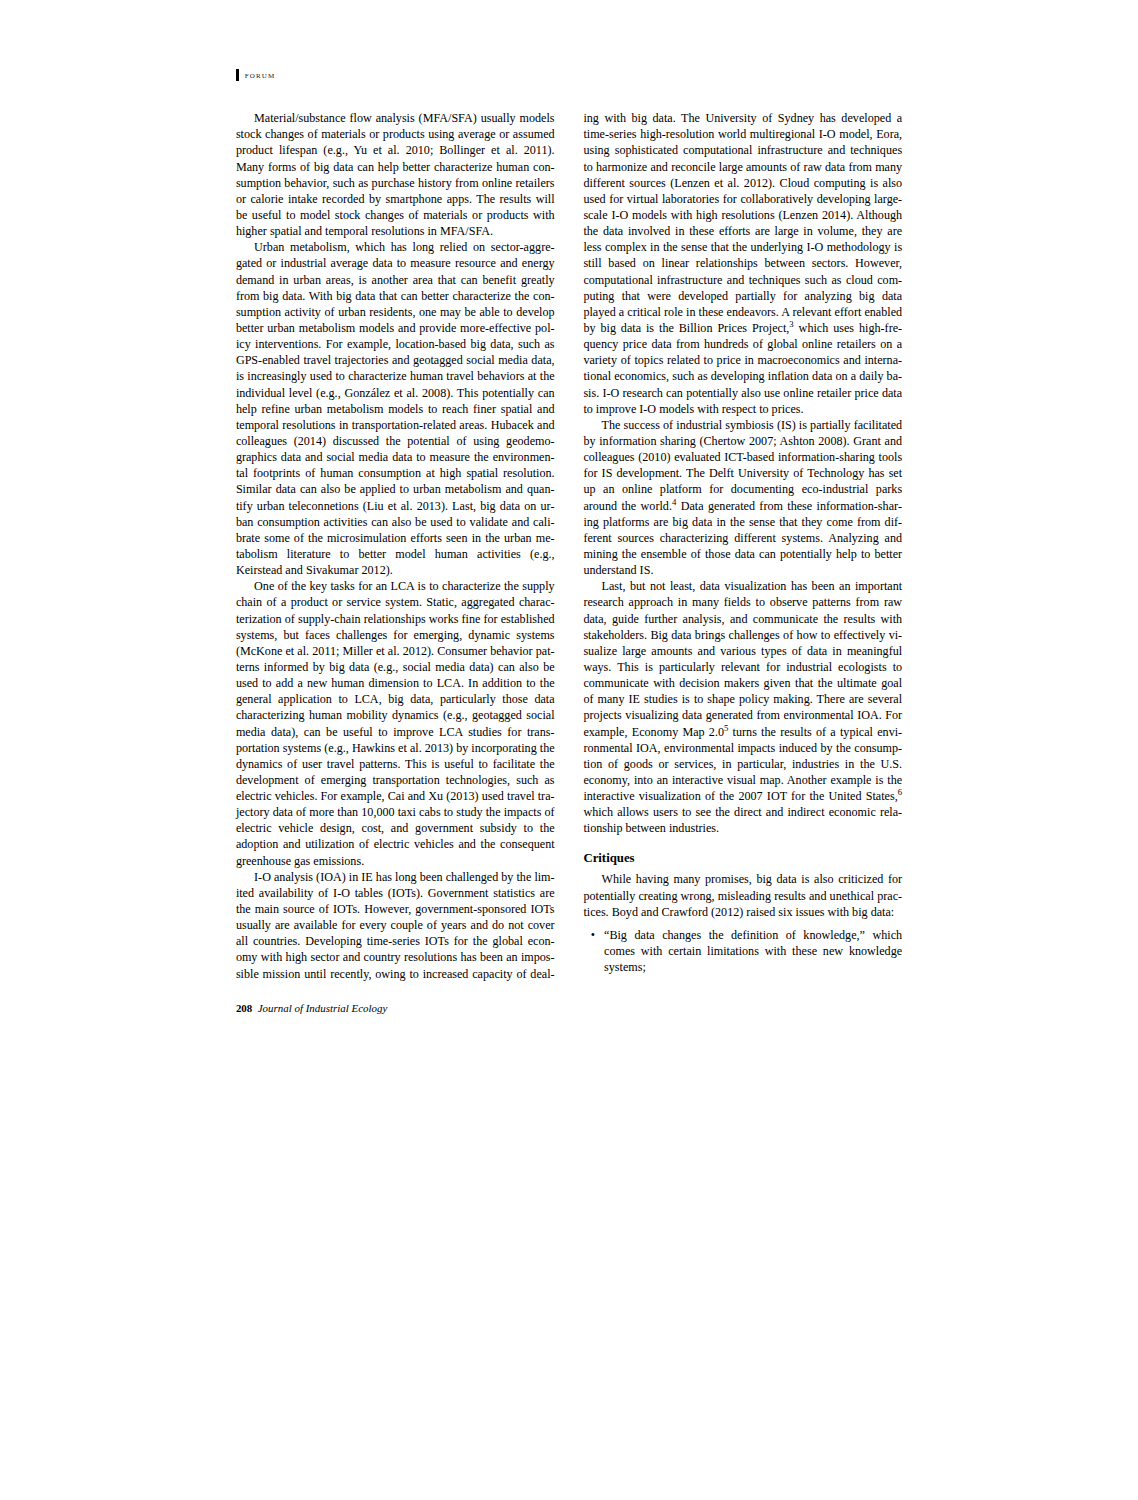forum
Material/substance flow analysis (MFA/SFA) usually models stock changes of materials or products using average or assumed product lifespan (e.g., Yu et al. 2010; Bollinger et al. 2011). Many forms of big data can help better characterize human consumption behavior, such as purchase history from online retailers or calorie intake recorded by smartphone apps. The results will be useful to model stock changes of materials or products with higher spatial and temporal resolutions in MFA/SFA.
Urban metabolism, which has long relied on sector-aggregated or industrial average data to measure resource and energy demand in urban areas, is another area that can benefit greatly from big data. With big data that can better characterize the consumption activity of urban residents, one may be able to develop better urban metabolism models and provide more-effective policy interventions. For example, location-based big data, such as GPS-enabled travel trajectories and geotagged social media data, is increasingly used to characterize human travel behaviors at the individual level (e.g., González et al. 2008). This potentially can help refine urban metabolism models to reach finer spatial and temporal resolutions in transportation-related areas. Hubacek and colleagues (2014) discussed the potential of using geodemographics data and social media data to measure the environmental footprints of human consumption at high spatial resolution. Similar data can also be applied to urban metabolism and quantify urban teleconnetions (Liu et al. 2013). Last, big data on urban consumption activities can also be used to validate and calibrate some of the microsimulation efforts seen in the urban metabolism literature to better model human activities (e.g., Keirstead and Sivakumar 2012).
One of the key tasks for an LCA is to characterize the supply chain of a product or service system. Static, aggregated characterization of supply-chain relationships works fine for established systems, but faces challenges for emerging, dynamic systems (McKone et al. 2011; Miller et al. 2012). Consumer behavior patterns informed by big data (e.g., social media data) can also be used to add a new human dimension to LCA. In addition to the general application to LCA, big data, particularly those data characterizing human mobility dynamics (e.g., geotagged social media data), can be useful to improve LCA studies for transportation systems (e.g., Hawkins et al. 2013) by incorporating the dynamics of user travel patterns. This is useful to facilitate the development of emerging transportation technologies, such as electric vehicles. For example, Cai and Xu (2013) used travel trajectory data of more than 10,000 taxi cabs to study the impacts of electric vehicle design, cost, and government subsidy to the adoption and utilization of electric vehicles and the consequent greenhouse gas emissions.
I-O analysis (IOA) in IE has long been challenged by the limited availability of I-O tables (IOTs). Government statistics are the main source of IOTs. However, government-sponsored IOTs usually are available for every couple of years and do not cover all countries. Developing time-series IOTs for the global economy with high sector and country resolutions has been an impossible mission until recently, owing to increased capacity of dealing with big data. The University of Sydney has developed a time-series high-resolution world multiregional I-O model, Eora, using sophisticated computational infrastructure and techniques to harmonize and reconcile large amounts of raw data from many different sources (Lenzen et al. 2012). Cloud computing is also used for virtual laboratories for collaboratively developing large-scale I-O models with high resolutions (Lenzen 2014). Although the data involved in these efforts are large in volume, they are less complex in the sense that the underlying I-O methodology is still based on linear relationships between sectors. However, computational infrastructure and techniques such as cloud computing that were developed partially for analyzing big data played a critical role in these endeavors. A relevant effort enabled by big data is the Billion Prices Project,3 which uses high-frequency price data from hundreds of global online retailers on a variety of topics related to price in macroeconomics and international economics, such as developing inflation data on a daily basis. I-O research can potentially also use online retailer price data to improve I-O models with respect to prices.
The success of industrial symbiosis (IS) is partially facilitated by information sharing (Chertow 2007; Ashton 2008). Grant and colleagues (2010) evaluated ICT-based information-sharing tools for IS development. The Delft University of Technology has set up an online platform for documenting eco-industrial parks around the world.4 Data generated from these information-sharing platforms are big data in the sense that they come from different sources characterizing different systems. Analyzing and mining the ensemble of those data can potentially help to better understand IS.
Last, but not least, data visualization has been an important research approach in many fields to observe patterns from raw data, guide further analysis, and communicate the results with stakeholders. Big data brings challenges of how to effectively visualize large amounts and various types of data in meaningful ways. This is particularly relevant for industrial ecologists to communicate with decision makers given that the ultimate goal of many IE studies is to shape policy making. There are several projects visualizing data generated from environmental IOA. For example, Economy Map 2.05 turns the results of a typical environmental IOA, environmental impacts induced by the consumption of goods or services, in particular, industries in the U.S. economy, into an interactive visual map. Another example is the interactive visualization of the 2007 IOT for the United States,6 which allows users to see the direct and indirect economic relationship between industries.
Critiques
While having many promises, big data is also criticized for potentially creating wrong, misleading results and unethical practices. Boyd and Crawford (2012) raised six issues with big data:
“Big data changes the definition of knowledge,” which comes with certain limitations with these new knowledge systems;
208 Journal of Industrial Ecology